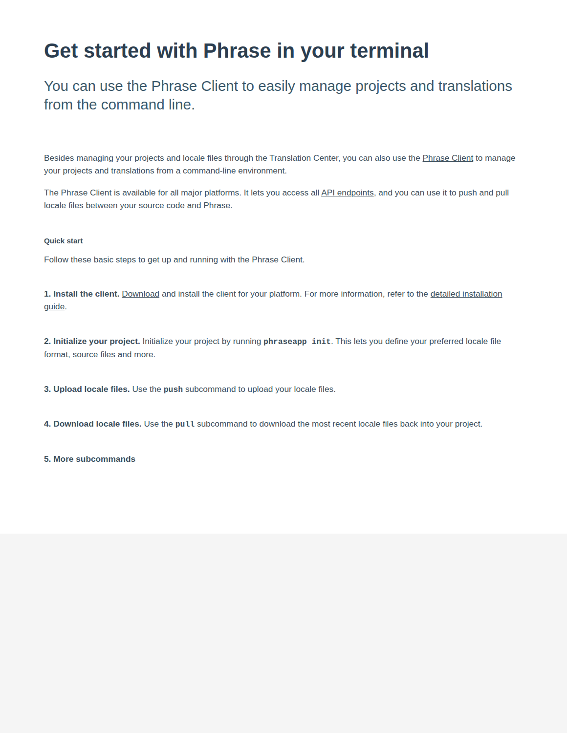Get started with Phrase in your terminal
You can use the Phrase Client to easily manage projects and translations from the command line.
Besides managing your projects and locale files through the Translation Center, you can also use the Phrase Client to manage your projects and translations from a command-line environment.
The Phrase Client is available for all major platforms. It lets you access all API endpoints, and you can use it to push and pull locale files between your source code and Phrase.
Quick start
Follow these basic steps to get up and running with the Phrase Client.
1. Install the client. Download and install the client for your platform. For more information, refer to the detailed installation guide.
2. Initialize your project. Initialize your project by running phraseapp init. This lets you define your preferred locale file format, source files and more.
3. Upload locale files. Use the push subcommand to upload your locale files.
4. Download locale files. Use the pull subcommand to download the most recent locale files back into your project.
5. More subcommands